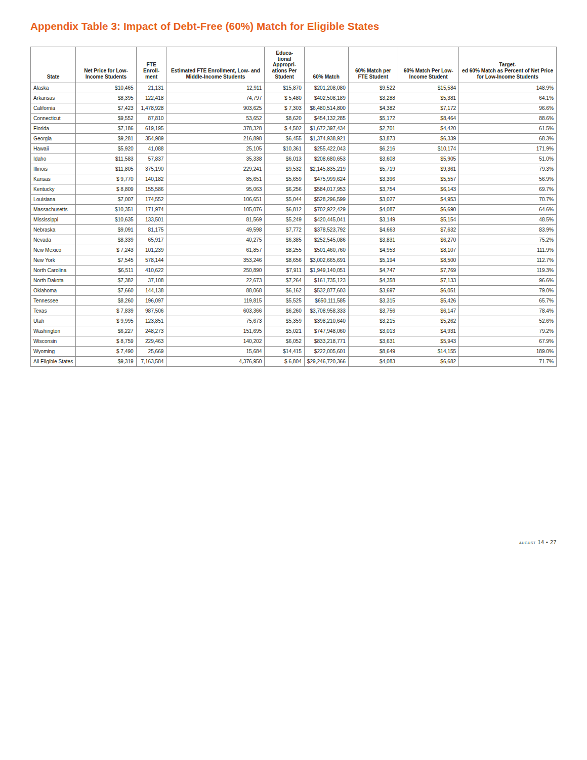Appendix Table 3: Impact of Debt-Free (60%) Match for Eligible States
Impact of Debt-Free (60%) Match for Eligible States
| State | Net Price for Low-Income Students | FTE Enroll- ment | Estimated FTE Enrollment, Low- and Middle-Income Students | Educa- tional Appropri- ations Per Student | 60% Match | 60% Match per FTE Student | 60% Match Per Low-Income Student | Target- ed 60% Match as Percent of Net Price for Low-Income Students |
| --- | --- | --- | --- | --- | --- | --- | --- | --- |
| Alaska | $10,465 | 21,131 | 12,911 | $15,870 | $201,208,080 | $9,522 | $15,584 | 148.9% |
| Arkansas | $8,395 | 122,418 | 74,797 | $ 5,480 | $402,508,189 | $3,288 | $5,381 | 64.1% |
| California | $7,423 | 1,478,928 | 903,625 | $ 7,303 | $6,480,514,800 | $4,382 | $7,172 | 96.6% |
| Connecticut | $9,552 | 87,810 | 53,652 | $8,620 | $454,132,285 | $5,172 | $8,464 | 88.6% |
| Florida | $7,186 | 619,195 | 378,328 | $ 4,502 | $1,672,397,434 | $2,701 | $4,420 | 61.5% |
| Georgia | $9,281 | 354,989 | 216,898 | $6,455 | $1,374,938,921 | $3,873 | $6,339 | 68.3% |
| Hawaii | $5,920 | 41,088 | 25,105 | $10,361 | $255,422,043 | $6,216 | $10,174 | 171.9% |
| Idaho | $11,583 | 57,837 | 35,338 | $6,013 | $208,680,653 | $3,608 | $5,905 | 51.0% |
| Illinois | $11,805 | 375,190 | 229,241 | $9,532 | $2,145,835,219 | $5,719 | $9,361 | 79.3% |
| Kansas | $ 9,770 | 140,182 | 85,651 | $5,659 | $475,999,624 | $3,396 | $5,557 | 56.9% |
| Kentucky | $ 8,809 | 155,586 | 95,063 | $6,256 | $584,017,953 | $3,754 | $6,143 | 69.7% |
| Louisiana | $7,007 | 174,552 | 106,651 | $5,044 | $528,296,599 | $3,027 | $4,953 | 70.7% |
| Massachusetts | $10,351 | 171,974 | 105,076 | $6,812 | $702,922,429 | $4,087 | $6,690 | 64.6% |
| Mississippi | $10,635 | 133,501 | 81,569 | $5,249 | $420,445,041 | $3,149 | $5,154 | 48.5% |
| Nebraska | $9,091 | 81,175 | 49,598 | $7,772 | $378,523,792 | $4,663 | $7,632 | 83.9% |
| Nevada | $8,339 | 65,917 | 40,275 | $6,385 | $252,545,086 | $3,831 | $6,270 | 75.2% |
| New Mexico | $ 7,243 | 101,239 | 61,857 | $8,255 | $501,460,760 | $4,953 | $8,107 | 111.9% |
| New York | $7,545 | 578,144 | 353,246 | $8,656 | $3,002,665,691 | $5,194 | $8,500 | 112.7% |
| North Carolina | $6,511 | 410,622 | 250,890 | $7,911 | $1,949,140,051 | $4,747 | $7,769 | 119.3% |
| North Dakota | $7,382 | 37,108 | 22,673 | $7,264 | $161,735,123 | $4,358 | $7,133 | 96.6% |
| Oklahoma | $7,660 | 144,138 | 88,068 | $6,162 | $532,877,603 | $3,697 | $6,051 | 79.0% |
| Tennessee | $8,260 | 196,097 | 119,815 | $5,525 | $650,111,585 | $3,315 | $5,426 | 65.7% |
| Texas | $ 7,839 | 987,506 | 603,366 | $6,260 | $3,708,958,333 | $3,756 | $6,147 | 78.4% |
| Utah | $ 9,995 | 123,851 | 75,673 | $5,359 | $398,210,640 | $3,215 | $5,262 | 52.6% |
| Washington | $6,227 | 248,273 | 151,695 | $5,021 | $747,948,060 | $3,013 | $4,931 | 79.2% |
| Wisconsin | $ 8,759 | 229,463 | 140,202 | $6,052 | $833,218,771 | $3,631 | $5,943 | 67.9% |
| Wyoming | $ 7,490 | 25,669 | 15,684 | $14,415 | $222,005,601 | $8,649 | $14,155 | 189.0% |
| All Eligible States | $9,319 | 7,163,584 | 4,376,950 | $ 6,804 | $29,246,720,366 | $4,083 | $6,682 | 71.7% |
august 14 • 27